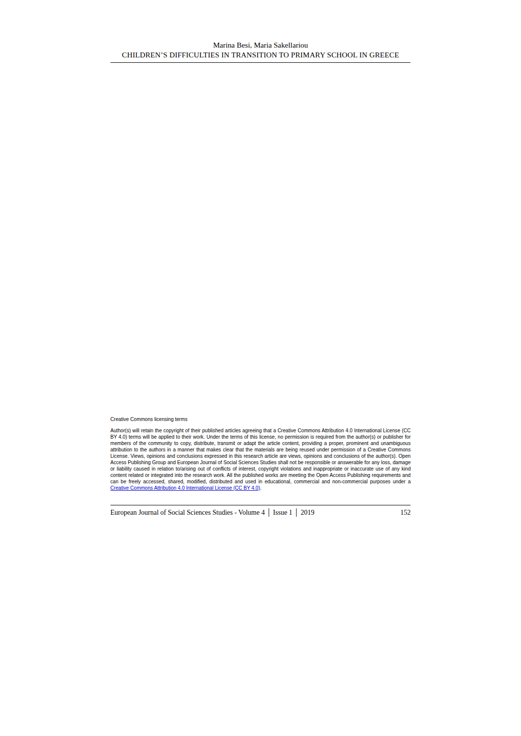Marina Besi, Maria Sakellariou
CHILDREN’S DIFFICULTIES IN TRANSITION TO PRIMARY SCHOOL IN GREECE
Creative Commons licensing terms
Author(s) will retain the copyright of their published articles agreeing that a Creative Commons Attribution 4.0 International License (CC BY 4.0) terms will be applied to their work. Under the terms of this license, no permission is required from the author(s) or publisher for members of the community to copy, distribute, transmit or adapt the article content, providing a proper, prominent and unambiguous attribution to the authors in a manner that makes clear that the materials are being reused under permission of a Creative Commons License. Views, opinions and conclusions expressed in this research article are views, opinions and conclusions of the author(s). Open Access Publishing Group and European Journal of Social Sciences Studies shall not be responsible or answerable for any loss, damage or liability caused in relation to/arising out of conflicts of interest, copyright violations and inappropriate or inaccurate use of any kind content related or integrated into the research work. All the published works are meeting the Open Access Publishing requirements and can be freely accessed, shared, modified, distributed and used in educational, commercial and non-commercial purposes under a Creative Commons Attribution 4.0 International License (CC BY 4.0).
European Journal of Social Sciences Studies - Volume 4 │ Issue 1 │ 2019 152